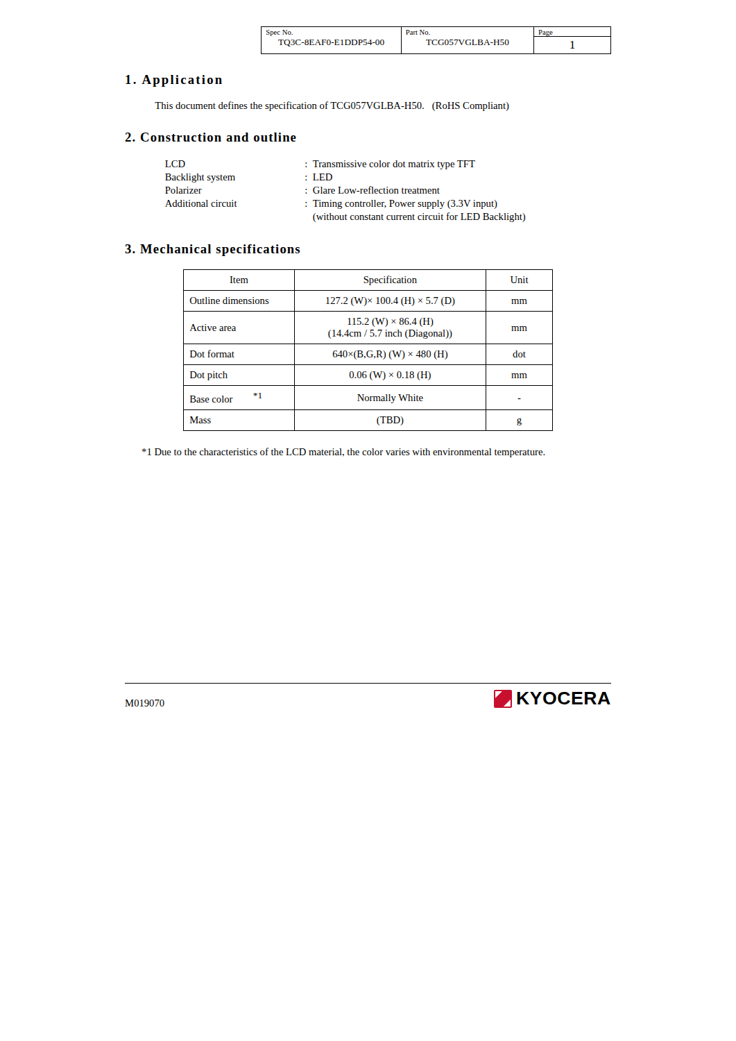| Spec No. | Part No. | Page |
| TQ3C-8EAF0-E1DDP54-00 | TCG057VGLBA-H50 | 1 |
1. Application
This document defines the specification of TCG057VGLBA-H50. (RoHS Compliant)
2. Construction and outline
| LCD | : | Transmissive color dot matrix type TFT |
| Backlight system | : | LED |
| Polarizer | : | Glare Low-reflection treatment |
| Additional circuit | : | Timing controller, Power supply (3.3V input) |
| | | (without constant current circuit for LED Backlight) |
3. Mechanical specifications
| Item | Specification | Unit |
| --- | --- | --- |
| Outline dimensions | 127.2 (W)× 100.4 (H) × 5.7 (D) | mm |
| Active area | 115.2 (W) × 86.4 (H) (14.4cm / 5.7 inch (Diagonal)) | mm |
| Dot format | 640×(B,G,R) (W) × 480 (H) | dot |
| Dot pitch | 0.06 (W) × 0.18 (H) | mm |
| Base color *1 | Normally White | - |
| Mass | (TBD) | g |
*1 Due to the characteristics of the LCD material, the color varies with environmental temperature.
M019070
KYOCERA